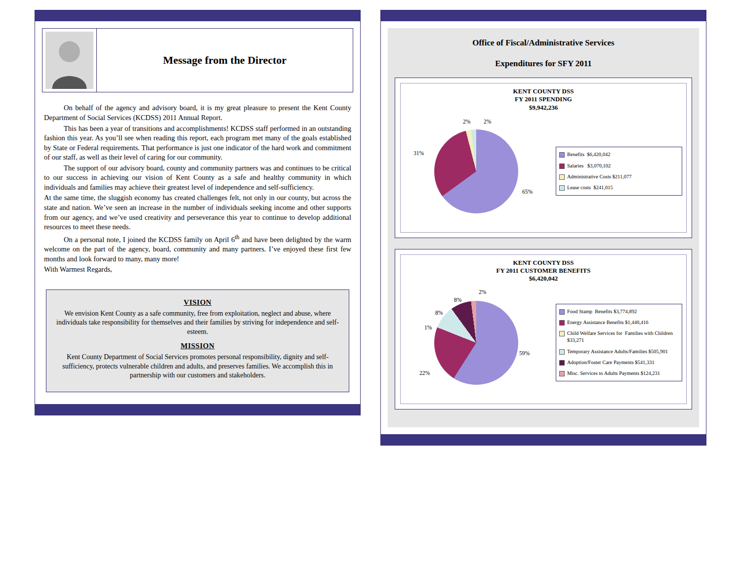Message from the Director
On behalf of the agency and advisory board, it is my great pleasure to present the Kent County Department of Social Services (KCDSS) 2011 Annual Report.
This has been a year of transitions and accomplishments! KCDSS staff performed in an outstanding fashion this year. As you’ll see when reading this report, each program met many of the goals established by State or Federal requirements. That performance is just one indicator of the hard work and commitment of our staff, as well as their level of caring for our community.
The support of our advisory board, county and community partners was and continues to be critical to our success in achieving our vision of Kent County as a safe and healthy community in which individuals and families may achieve their greatest level of independence and self-sufficiency.
At the same time, the sluggish economy has created challenges felt, not only in our county, but across the state and nation. We’ve seen an increase in the number of individuals seeking income and other supports from our agency, and we’ve used creativity and perseverance this year to continue to develop additional resources to meet these needs.
On a personal note, I joined the KCDSS family on April 6th and have been delighted by the warm welcome on the part of the agency, board, community and many partners. I’ve enjoyed these first few months and look forward to many, many more!
With Warmest Regards,
VISION
We envision Kent County as a safe community, free from exploitation, neglect and abuse, where individuals take responsibility for themselves and their families by striving for independence and self-esteem.
MISSION
Kent County Department of Social Services promotes personal responsibility, dignity and self-sufficiency, protects vulnerable children and adults, and preserves families. We accomplish this in partnership with our customers and stakeholders.
Office of Fiscal/Administrative Services
Expenditures for SFY 2011
KENT COUNTY DSS
FY 2011 SPENDING
$9,942,236
2% 2% 31% 65%
Benefits $6,420,042
Salaries $3,070,102
Administrative Costs $211,077
Lease costs $241,015
KENT COUNTY DSS
FY 2011 CUSTOMER BENEFITS
$6,420,042
2% 8% 8% 1% 22% 59%
Food Stamp Benefits $3,774,892
Energy Assistance Benefits $1,440,416
Child Welfare Services for Families with Children $33,271
Temporary Assistance Adults/Families $505,901
Adoption/Foster Care Payments $541,331
Misc. Services to Adults Payments $124,231